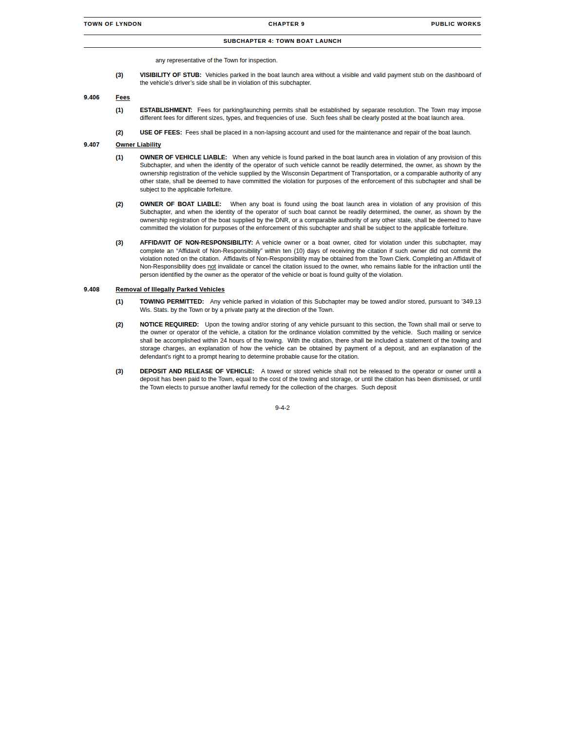Town of Lyndon Chapter 9 Public Works
Subchapter 4: Town Boat Launch
any representative of the Town for inspection.
(3) Visibility of Stub: Vehicles parked in the boat launch area without a visible and valid payment stub on the dashboard of the vehicle’s driver’s side shall be in violation of this subchapter.
9.406 Fees
(1) Establishment: Fees for parking/launching permits shall be established by separate resolution. The Town may impose different fees for different sizes, types, and frequencies of use. Such fees shall be clearly posted at the boat launch area.
(2) Use of Fees: Fees shall be placed in a non-lapsing account and used for the maintenance and repair of the boat launch.
9.407 Owner Liability
(1) Owner of Vehicle Liable: When any vehicle is found parked in the boat launch area in violation of any provision of this Subchapter, and when the identity of the operator of such vehicle cannot be readily determined, the owner, as shown by the ownership registration of the vehicle supplied by the Wisconsin Department of Transportation, or a comparable authority of any other state, shall be deemed to have committed the violation for purposes of the enforcement of this subchapter and shall be subject to the applicable forfeiture.
(2) Owner of Boat Liable: When any boat is found using the boat launch area in violation of any provision of this Subchapter, and when the identity of the operator of such boat cannot be readily determined, the owner, as shown by the ownership registration of the boat supplied by the DNR, or a comparable authority of any other state, shall be deemed to have committed the violation for purposes of the enforcement of this subchapter and shall be subject to the applicable forfeiture.
(3) Affidavit of Non-Responsibility: A vehicle owner or a boat owner, cited for violation under this subchapter, may complete an “Affidavit of Non-Responsibility” within ten (10) days of receiving the citation if such owner did not commit the violation noted on the citation. Affidavits of Non-Responsibility may be obtained from the Town Clerk. Completing an Affidavit of Non-Responsibility does not invalidate or cancel the citation issued to the owner, who remains liable for the infraction until the person identified by the owner as the operator of the vehicle or boat is found guilty of the violation.
9.408 Removal of Illegally Parked Vehicles
(1) Towing Permitted: Any vehicle parked in violation of this Subchapter may be towed and/or stored, pursuant to '349.13 Wis. Stats. by the Town or by a private party at the direction of the Town.
(2) Notice Required: Upon the towing and/or storing of any vehicle pursuant to this section, the Town shall mail or serve to the owner or operator of the vehicle, a citation for the ordinance violation committed by the vehicle. Such mailing or service shall be accomplished within 24 hours of the towing. With the citation, there shall be included a statement of the towing and storage charges, an explanation of how the vehicle can be obtained by payment of a deposit, and an explanation of the defendant's right to a prompt hearing to determine probable cause for the citation.
(3) Deposit and Release of Vehicle: A towed or stored vehicle shall not be released to the operator or owner until a deposit has been paid to the Town, equal to the cost of the towing and storage, or until the citation has been dismissed, or until the Town elects to pursue another lawful remedy for the collection of the charges. Such deposit
9-4-2